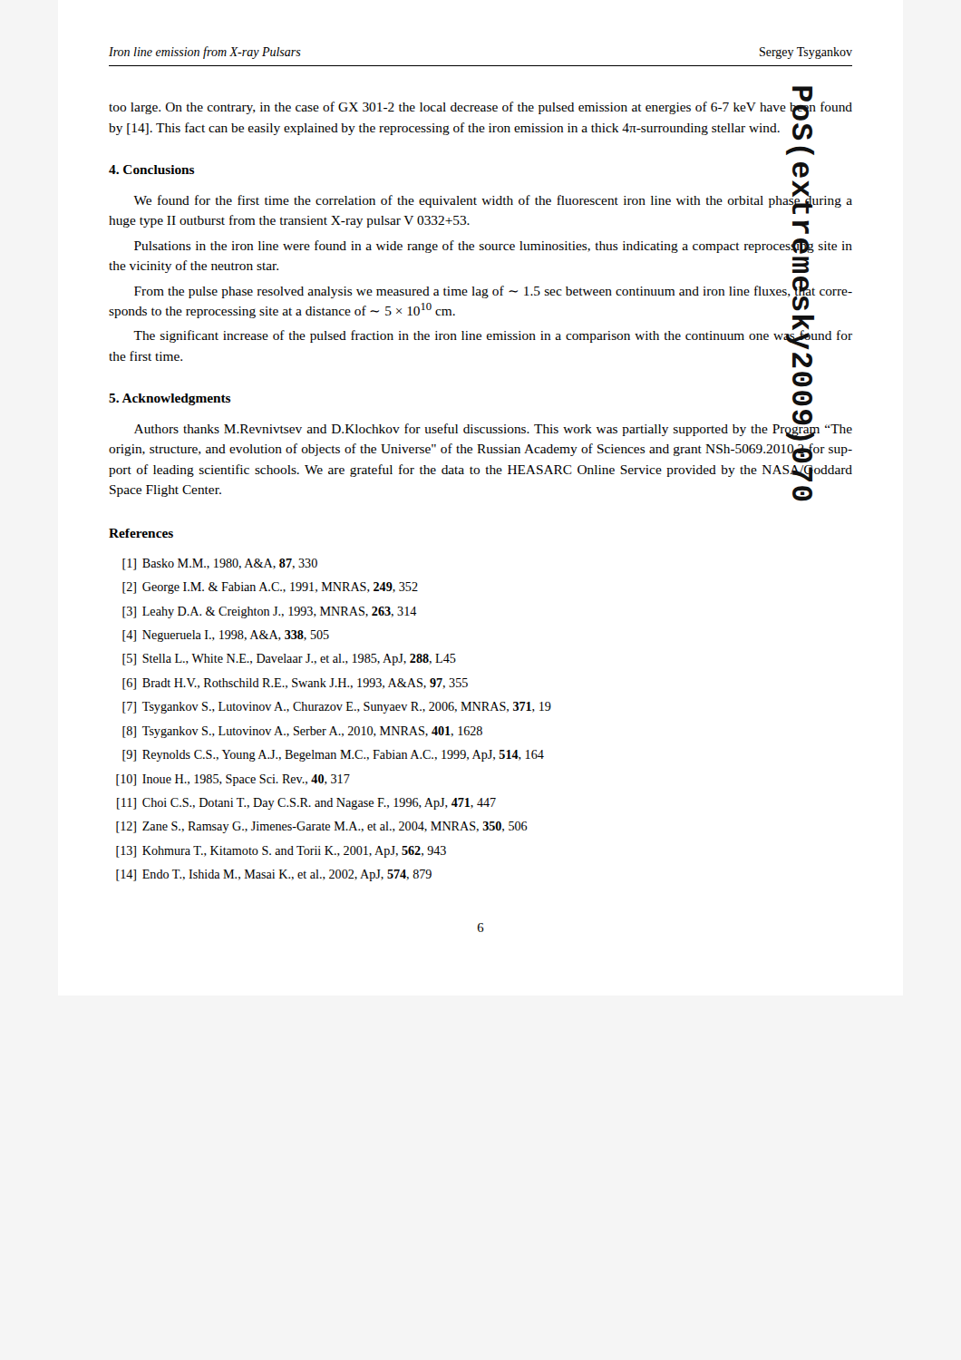PoS(extremesky2009)070
Iron line emission from X-ray Pulsars Sergey Tsygankov
too large. On the contrary, in the case of GX 301-2 the local decrease of the pulsed emission at energies of 6-7 keV have been found by [14]. This fact can be easily explained by the reprocessing of the iron emission in a thick 4π-surrounding stellar wind.
4. Conclusions
We found for the first time the correlation of the equivalent width of the fluorescent iron line with the orbital phase during a huge type II outburst from the transient X-ray pulsar V 0332+53.
Pulsations in the iron line were found in a wide range of the source luminosities, thus indicating a compact reprocessing site in the vicinity of the neutron star.
From the pulse phase resolved analysis we measured a time lag of ∼ 1.5 sec between continuum and iron line fluxes, that corresponds to the reprocessing site at a distance of ∼ 5 × 1010 cm.
The significant increase of the pulsed fraction in the iron line emission in a comparison with the continuum one was found for the first time.
5. Acknowledgments
Authors thanks M.Revnivtsev and D.Klochkov for useful discussions. This work was partially supported by the Program “The origin, structure, and evolution of objects of the Universe" of the Russian Academy of Sciences and grant NSh-5069.2010.2 for support of leading scientific schools. We are grateful for the data to the HEASARC Online Service provided by the NASA/Goddard Space Flight Center.
References
[1] Basko M.M., 1980, A&A, 87, 330
[2] George I.M. & Fabian A.C., 1991, MNRAS, 249, 352
[3] Leahy D.A. & Creighton J., 1993, MNRAS, 263, 314
[4] Negueruela I., 1998, A&A, 338, 505
[5] Stella L., White N.E., Davelaar J., et al., 1985, ApJ, 288, L45
[6] Bradt H.V., Rothschild R.E., Swank J.H., 1993, A&AS, 97, 355
[7] Tsygankov S., Lutovinov A., Churazov E., Sunyaev R., 2006, MNRAS, 371, 19
[8] Tsygankov S., Lutovinov A., Serber A., 2010, MNRAS, 401, 1628
[9] Reynolds C.S., Young A.J., Begelman M.C., Fabian A.C., 1999, ApJ, 514, 164
[10] Inoue H., 1985, Space Sci. Rev., 40, 317
[11] Choi C.S., Dotani T., Day C.S.R. and Nagase F., 1996, ApJ, 471, 447
[12] Zane S., Ramsay G., Jimenes-Garate M.A., et al., 2004, MNRAS, 350, 506
[13] Kohmura T., Kitamoto S. and Torii K., 2001, ApJ, 562, 943
[14] Endo T., Ishida M., Masai K., et al., 2002, ApJ, 574, 879
6